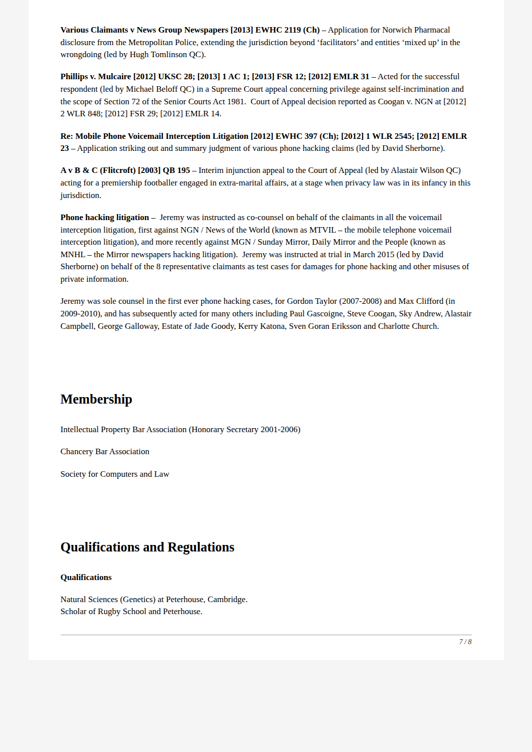Various Claimants v News Group Newspapers [2013] EWHC 2119 (Ch) – Application for Norwich Pharmacal disclosure from the Metropolitan Police, extending the jurisdiction beyond ‘facilitators’ and entities ‘mixed up’ in the wrongdoing (led by Hugh Tomlinson QC).
Phillips v. Mulcaire [2012] UKSC 28; [2013] 1 AC 1; [2013] FSR 12; [2012] EMLR 31 – Acted for the successful respondent (led by Michael Beloff QC) in a Supreme Court appeal concerning privilege against self-incrimination and the scope of Section 72 of the Senior Courts Act 1981. Court of Appeal decision reported as Coogan v. NGN at [2012] 2 WLR 848; [2012] FSR 29; [2012] EMLR 14.
Re: Mobile Phone Voicemail Interception Litigation [2012] EWHC 397 (Ch); [2012] 1 WLR 2545; [2012] EMLR 23 – Application striking out and summary judgment of various phone hacking claims (led by David Sherborne).
A v B & C (Flitcroft) [2003] QB 195 – Interim injunction appeal to the Court of Appeal (led by Alastair Wilson QC) acting for a premiership footballer engaged in extra-marital affairs, at a stage when privacy law was in its infancy in this jurisdiction.
Phone hacking litigation – Jeremy was instructed as co-counsel on behalf of the claimants in all the voicemail interception litigation, first against NGN / News of the World (known as MTVIL – the mobile telephone voicemail interception litigation), and more recently against MGN / Sunday Mirror, Daily Mirror and the People (known as MNHL – the Mirror newspapers hacking litigation). Jeremy was instructed at trial in March 2015 (led by David Sherborne) on behalf of the 8 representative claimants as test cases for damages for phone hacking and other misuses of private information.
Jeremy was sole counsel in the first ever phone hacking cases, for Gordon Taylor (2007-2008) and Max Clifford (in 2009-2010), and has subsequently acted for many others including Paul Gascoigne, Steve Coogan, Sky Andrew, Alastair Campbell, George Galloway, Estate of Jade Goody, Kerry Katona, Sven Goran Eriksson and Charlotte Church.
Membership
Intellectual Property Bar Association (Honorary Secretary 2001-2006)
Chancery Bar Association
Society for Computers and Law
Qualifications and Regulations
Qualifications
Natural Sciences (Genetics) at Peterhouse, Cambridge.
Scholar of Rugby School and Peterhouse.
7 / 8